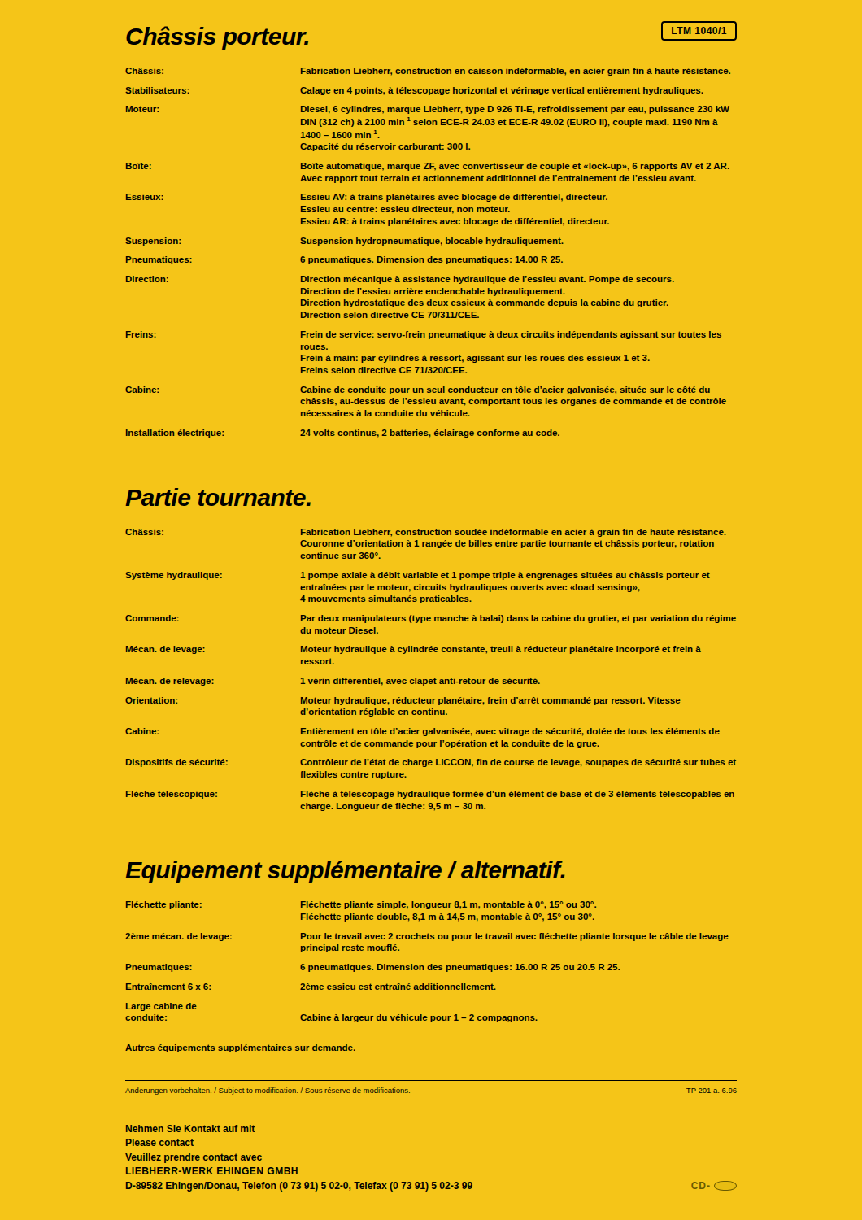LTM 1040/1
Châssis porteur.
| Châssis: | Fabrication Liebherr, construction en caisson indéformable, en acier grain fin à haute résistance. |
| Stabilisateurs: | Calage en 4 points, à télescopage horizontal et vérinage vertical entièrement hydrauliques. |
| Moteur: | Diesel, 6 cylindres, marque Liebherr, type D 926 TI-E, refroidissement par eau, puissance 230 kW DIN (312 ch) à 2100 min -1 selon ECE-R 24.03 et ECE-R 49.02 (EURO II), couple maxi. 1190 Nm à 1400 – 1600 min -1 . Capacité du réservoir carburant: 300 l. |
| Boîte: | Boîte automatique, marque ZF, avec convertisseur de couple et «lock-up», 6 rapports AV et 2 AR. Avec rapport tout terrain et actionnement additionnel de l’entrainement de l’essieu avant. |
| Essieux: | Essieu AV: à trains planétaires avec blocage de différentiel, directeur. Essieu au centre: essieu directeur, non moteur. Essieu AR: à trains planétaires avec blocage de différentiel, directeur. |
| Suspension: | Suspension hydropneumatique, blocable hydrauliquement. |
| Pneumatiques: | 6 pneumatiques. Dimension des pneumatiques: 14.00 R 25. |
| Direction: | Direction mécanique à assistance hydraulique de l’essieu avant. Pompe de secours. Direction de l’essieu arrière enclenchable hydrauliquement. Direction hydrostatique des deux essieux à commande depuis la cabine du grutier. Direction selon directive CE 70/311/CEE. |
| Freins: | Frein de service: servo-frein pneumatique à deux circuits indépendants agissant sur toutes les roues. Frein à main: par cylindres à ressort, agissant sur les roues des essieux 1 et 3. Freins selon directive CE 71/320/CEE. |
| Cabine: | Cabine de conduite pour un seul conducteur en tôle d’acier galvanisée, située sur le côté du châssis, au-dessus de l’essieu avant, comportant tous les organes de commande et de contrôle nécessaires à la conduite du véhicule. |
| Installation électrique: | 24 volts continus, 2 batteries, éclairage conforme au code. |
Partie tournante.
| Châssis: | Fabrication Liebherr, construction soudée indéformable en acier à grain fin de haute résistance. Couronne d’orientation à 1 rangée de billes entre partie tournante et châssis porteur, rotation continue sur 360°. |
| Système hydraulique: | 1 pompe axiale à débit variable et 1 pompe triple à engrenages situées au châssis porteur et entraînées par le moteur, circuits hydrauliques ouverts avec «load sensing», 4 mouvements simultanés praticables. |
| Commande: | Par deux manipulateurs (type manche à balai) dans la cabine du grutier, et par variation du régime du moteur Diesel. |
| Mécan. de levage: | Moteur hydraulique à cylindrée constante, treuil à réducteur planétaire incorporé et frein à ressort. |
| Mécan. de relevage: | 1 vérin différentiel, avec clapet anti-retour de sécurité. |
| Orientation: | Moteur hydraulique, réducteur planétaire, frein d’arrêt commandé par ressort. Vitesse d’orientation réglable en continu. |
| Cabine: | Entièrement en tôle d’acier galvanisée, avec vitrage de sécurité, dotée de tous les éléments de contrôle et de commande pour l’opération et la conduite de la grue. |
| Dispositifs de sécurité: | Contrôleur de l’état de charge LICCON, fin de course de levage, soupapes de sécurité sur tubes et flexibles contre rupture. |
| Flèche télescopique: | Flèche à télescopage hydraulique formée d’un élément de base et de 3 éléments télescopables en charge. Longueur de flèche: 9,5 m – 30 m. |
Equipement supplémentaire / alternatif.
| Fléchette pliante: | Fléchette pliante simple, longueur 8,1 m, montable à 0°, 15° ou 30°. Fléchette pliante double, 8,1 m à 14,5 m, montable à 0°, 15° ou 30°. |
| 2ème mécan. de levage: | Pour le travail avec 2 crochets ou pour le travail avec fléchette pliante lorsque le câble de levage principal reste mouflé. |
| Pneumatiques: | 6 pneumatiques. Dimension des pneumatiques: 16.00 R 25 ou 20.5 R 25. |
| Entraînement 6 x 6: | 2ème essieu est entraîné additionnellement. |
| Large cabine de conduite: | Cabine à largeur du véhicule pour 1 – 2 compagnons. |
Autres équipements supplémentaires sur demande.
Änderungen vorbehalten. / Subject to modification. / Sous réserve de modifications.
TP 201 a. 6.96
Nehmen Sie Kontakt auf mit
Please contact
Veuillez prendre contact avec
LIEBHERR-WERK EHINGEN GMBH
D-89582 Ehingen/Donau, Telefon (0 73 91) 5 02-0, Telefax (0 73 91) 5 02-3 99
CD-